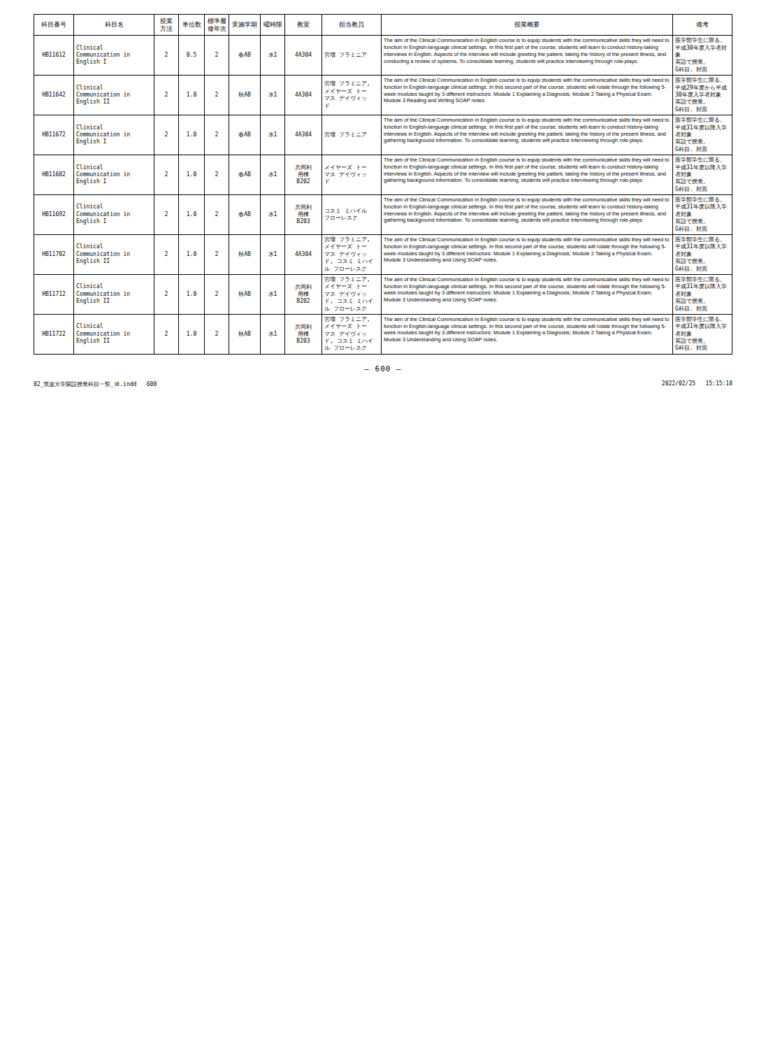| 科目番号 | 科目名 | 授業 方法 | 単位数 | 標準履 修年次 | 実施学期 | 曜時限 | 教室 | 担当教員 | 授業概要 | 備考 |
| --- | --- | --- | --- | --- | --- | --- | --- | --- | --- | --- |
| HB11612 | Clinical Communication in English I | 2 | 0.5 | 2 | 春AB | 水1 | 4A304 | 宮増 フラミニア | The aim of the Clinical Communication in English course is to equip students with the communicative skills they will need to function in English-language clinical settings. In this first part of the course, students will learn to conduct history-taking interviews in English. Aspects of the interview will include greeting the patient, taking the history of the present illness, and conducting a review of systems. To consolidate learning, students will practice interviewing through role-plays. | 医学類学生に限る。平成30年度入学者対象 英語で授業。 G科目. 対面 |
| HB11642 | Clinical Communication in English II | 2 | 1.0 | 2 | 秋AB | 水1 | 4A304 | 宮増 フラミニア, メイヤーズ トー マス デイヴィッ ド | The aim of the Clinical Communication in English course is to equip students with the communicative skills they will need to function in English-language clinical settings. In this second part of the course, students will rotate through the following 5-week modules taught by 3 different instructors: Module 1 Explaining a Diagnosis; Module 2 Taking a Physical Exam; Module 3 Reading and Writing SOAP notes. | 医学類学生に限る。平成29年度から平成30年度入学者対象 英語で授業。 G科目. 対面 |
| HB11672 | Clinical Communication in English I | 2 | 1.0 | 2 | 春AB | 水1 | 4A304 | 宮増 フラミニア | The aim of the Clinical Communication in English course is to equip students with the communicative skills they will need to function in English-language clinical settings. In this first part of the course, students will learn to conduct history-taking interviews in English. Aspects of the interview will include greeting the patient, taking the history of the present illness, and gathering background information. To consolidate learning, students will practice interviewing through role-plays. | 医学類学生に限る。平成31年度以降入学者対象 英語で授業。 G科目. 対面 |
| HB11682 | Clinical Communication in English I | 2 | 1.0 | 2 | 春AB | 水1 | 共同利 用棟 B202 | メイヤーズ トー マス デイヴィッ ド | The aim of the Clinical Communication in English course is to equip students with the communicative skills they will need to function in English-language clinical settings. In this first part of the course, students will learn to conduct history-taking interviews in English. Aspects of the interview will include greeting the patient, taking the history of the present illness, and gathering background information. To consolidate learning, students will practice interviewing through role-plays. | 医学類学生に限る。平成31年度以降入学者対象 英語で授業。 G科目. 対面 |
| HB11692 | Clinical Communication in English I | 2 | 1.0 | 2 | 春AB | 水1 | 共同利 用棟 B203 | コスミ ミハイル フローレスク | The aim of the Clinical Communication in English course is to equip students with the communicative skills they will need to function in English-language clinical settings. In this first part of the course, students will learn to conduct history-taking interviews in English. Aspects of the interview will include greeting the patient, taking the history of the present illness, and gathering background information. To consolidate learning, students will practice interviewing through role-plays. | 医学類学生に限る。平成31年度以降入学者対象 英語で授業。 G科目. 対面 |
| HB11702 | Clinical Communication in English II | 2 | 1.0 | 2 | 秋AB | 水1 | 4A304 | 宮増 フラミニア, メイヤーズ トー マス デイヴィッ ド, コスミ ミハイ ル フローレスク | The aim of the Clinical Communication in English course is to equip students with the communicative skills they will need to function in English-language clinical settings. In this second part of the course, students will rotate through the following 5-week modules taught by 3 different instructors: Module 1 Explaining a Diagnosis; Module 2 Taking a Physical Exam; Module 3 Understanding and Using SOAP notes. | 医学類学生に限る。平成31年度以降入学者対象 英語で授業。 G科目. 対面 |
| HB11712 | Clinical Communication in English II | 2 | 1.0 | 2 | 秋AB | 水1 | 共同利 用棟 B202 | 宮増 フラミニア, メイヤーズ トー マス デイヴィッ ド, コスミ ミハイ ル フローレスク | The aim of the Clinical Communication in English course is to equip students with the communicative skills they will need to function in English-language clinical settings. In this second part of the course, students will rotate through the following 5-week modules taught by 3 different instructors: Module 1 Explaining a Diagnosis; Module 2 Taking a Physical Exam; Module 3 Understanding and Using SOAP notes. | 医学類学生に限る。平成31年度以降入学者対象 英語で授業。 G科目. 対面 |
| HB11722 | Clinical Communication in English II | 2 | 1.0 | 2 | 秋AB | 水1 | 共同利 用棟 B203 | 宮増 フラミニア, メイヤーズ トー マス デイヴィッ ド, コスミ ミハイ ル フローレスク | The aim of the Clinical Communication in English course is to equip students with the communicative skills they will need to function in English-language clinical settings. In this second part of the course, students will rotate through the following 5-week modules taught by 3 different instructors: Module 1 Explaining a Diagnosis; Module 2 Taking a Physical Exam; Module 3 Understanding and Using SOAP notes. | 医学類学生に限る。平成31年度以降入学者対象 英語で授業。 G科目. 対面 |
— 600 —
02_筑波大学開設授業科目一覧_Ⅶ.indd 600 2022/02/25 15:15:18